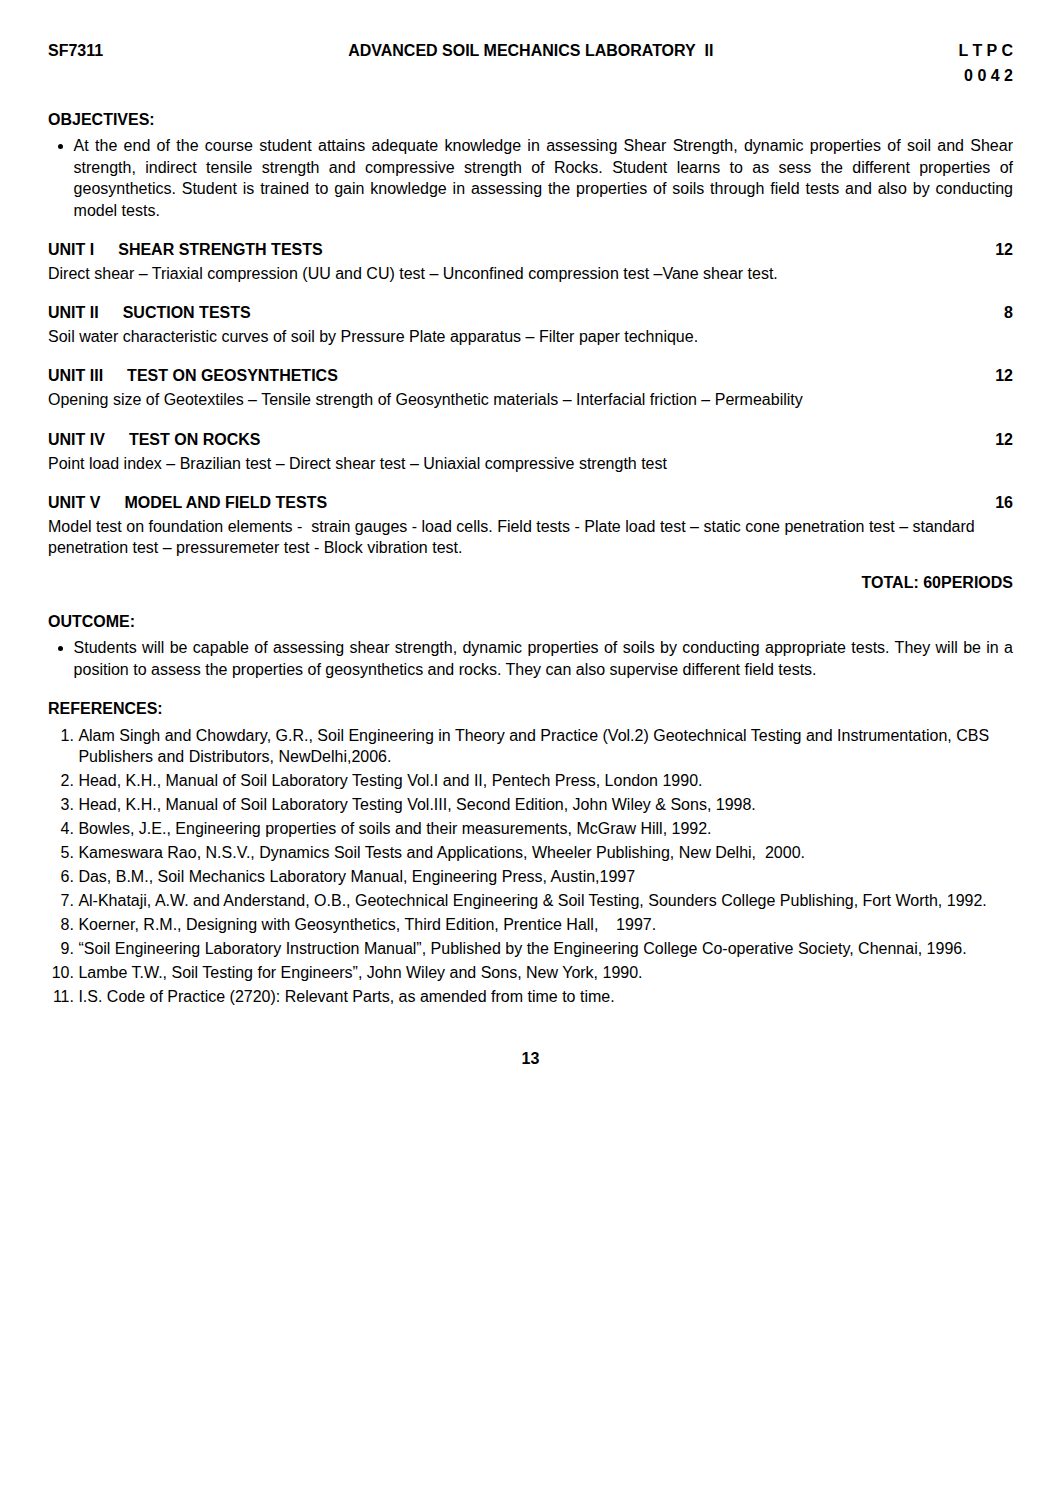SF7311 ADVANCED SOIL MECHANICS LABORATORY II L T P C
0 0 4 2
OBJECTIVES:
At the end of the course student attains adequate knowledge in assessing Shear Strength, dynamic properties of soil and Shear strength, indirect tensile strength and compressive strength of Rocks. Student learns to as sess the different properties of geosynthetics. Student is trained to gain knowledge in assessing the properties of soils through field tests and also by conducting model tests.
UNIT I SHEAR STRENGTH TESTS 12
Direct shear – Triaxial compression (UU and CU) test – Unconfined compression test –Vane shear test.
UNIT II SUCTION TESTS 8
Soil water characteristic curves of soil by Pressure Plate apparatus – Filter paper technique.
UNIT III TEST ON GEOSYNTHETICS 12
Opening size of Geotextiles – Tensile strength of Geosynthetic materials – Interfacial friction – Permeability
UNIT IV TEST ON ROCKS 12
Point load index – Brazilian test – Direct shear test – Uniaxial compressive strength test
UNIT V MODEL AND FIELD TESTS 16
Model test on foundation elements - strain gauges - load cells. Field tests - Plate load test – static cone penetration test – standard penetration test – pressuremeter test - Block vibration test.
TOTAL: 60PERIODS
OUTCOME:
Students will be capable of assessing shear strength, dynamic properties of soils by conducting appropriate tests. They will be in a position to assess the properties of geosynthetics and rocks. They can also supervise different field tests.
REFERENCES:
Alam Singh and Chowdary, G.R., Soil Engineering in Theory and Practice (Vol.2) Geotechnical Testing and Instrumentation, CBS Publishers and Distributors, NewDelhi,2006.
Head, K.H., Manual of Soil Laboratory Testing Vol.I and II, Pentech Press, London 1990.
Head, K.H., Manual of Soil Laboratory Testing Vol.III, Second Edition, John Wiley & Sons, 1998.
Bowles, J.E., Engineering properties of soils and their measurements, McGraw Hill, 1992.
Kameswara Rao, N.S.V., Dynamics Soil Tests and Applications, Wheeler Publishing, New Delhi, 2000.
Das, B.M., Soil Mechanics Laboratory Manual, Engineering Press, Austin,1997
Al-Khataji, A.W. and Anderstand, O.B., Geotechnical Engineering & Soil Testing, Sounders College Publishing, Fort Worth, 1992.
Koerner, R.M., Designing with Geosynthetics, Third Edition, Prentice Hall, 1997.
“Soil Engineering Laboratory Instruction Manual”, Published by the Engineering College Co-operative Society, Chennai, 1996.
Lambe T.W., Soil Testing for Engineers”, John Wiley and Sons, New York, 1990.
I.S. Code of Practice (2720): Relevant Parts, as amended from time to time.
13